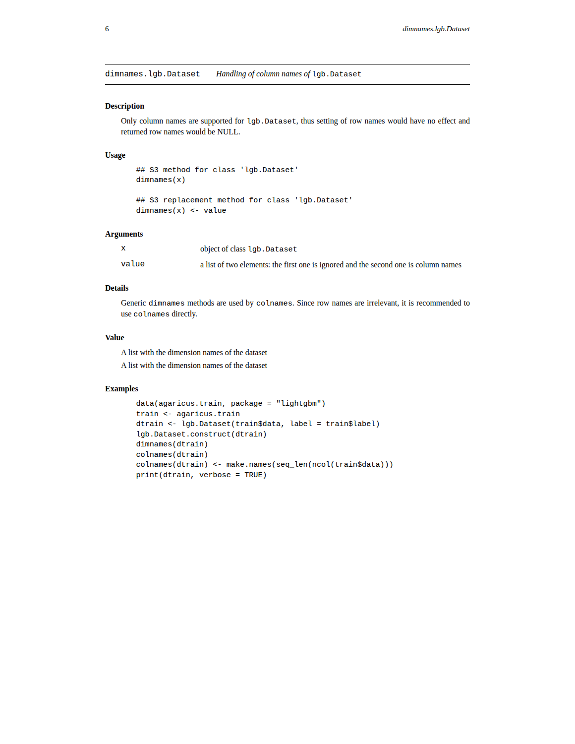6 dimnames.lgb.Dataset
dimnames.lgb.Dataset Handling of column names of lgb.Dataset
Description
Only column names are supported for lgb.Dataset, thus setting of row names would have no effect and returned row names would be NULL.
Usage
## S3 method for class 'lgb.Dataset'
dimnames(x)

## S3 replacement method for class 'lgb.Dataset'
dimnames(x) <- value
Arguments
x
object of class lgb.Dataset
value
a list of two elements: the first one is ignored and the second one is column names
Details
Generic dimnames methods are used by colnames. Since row names are irrelevant, it is recommended to use colnames directly.
Value
A list with the dimension names of the dataset
A list with the dimension names of the dataset
Examples
data(agaricus.train, package = "lightgbm")
train <- agaricus.train
dtrain <- lgb.Dataset(train$data, label = train$label)
lgb.Dataset.construct(dtrain)
dimnames(dtrain)
colnames(dtrain)
colnames(dtrain) <- make.names(seq_len(ncol(train$data)))
print(dtrain, verbose = TRUE)